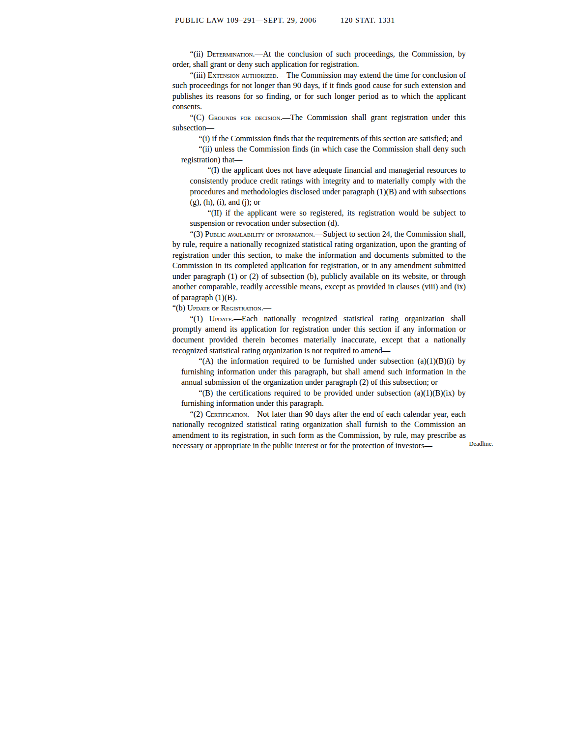PUBLIC LAW 109–291—SEPT. 29, 2006 120 STAT. 1331
“(ii) Determination.—At the conclusion of such proceedings, the Commission, by order, shall grant or deny such application for registration.
“(iii) Extension authorized.—The Commission may extend the time for conclusion of such proceedings for not longer than 90 days, if it finds good cause for such extension and publishes its reasons for so finding, or for such longer period as to which the applicant consents.
“(C) Grounds for decision.—The Commission shall grant registration under this subsection—
“(i) if the Commission finds that the requirements of this section are satisfied; and
“(ii) unless the Commission finds (in which case the Commission shall deny such registration) that—
“(I) the applicant does not have adequate financial and managerial resources to consistently produce credit ratings with integrity and to materially comply with the procedures and methodologies disclosed under paragraph (1)(B) and with subsections (g), (h), (i), and (j); or
“(II) if the applicant were so registered, its registration would be subject to suspension or revocation under subsection (d).
“(3) Public availability of information.—Subject to section 24, the Commission shall, by rule, require a nationally recognized statistical rating organization, upon the granting of registration under this section, to make the information and documents submitted to the Commission in its completed application for registration, or in any amendment submitted under paragraph (1) or (2) of subsection (b), publicly available on its website, or through another comparable, readily accessible means, except as provided in clauses (viii) and (ix) of paragraph (1)(B).
“(b) Update of Registration.—
“(1) Update.—Each nationally recognized statistical rating organization shall promptly amend its application for registration under this section if any information or document provided therein becomes materially inaccurate, except that a nationally recognized statistical rating organization is not required to amend—
“(A) the information required to be furnished under subsection (a)(1)(B)(i) by furnishing information under this paragraph, but shall amend such information in the annual submission of the organization under paragraph (2) of this subsection; or
“(B) the certifications required to be provided under subsection (a)(1)(B)(ix) by furnishing information under this paragraph.
“(2) Certification.—Not later than 90 days after the end of each calendar year, each nationally recognized statistical rating organization shall furnish to the Commission an amendment to its registration, in such form as the Commission, by rule, may prescribe as necessary or appropriate in the public interest or for the protection of investors—Deadline.